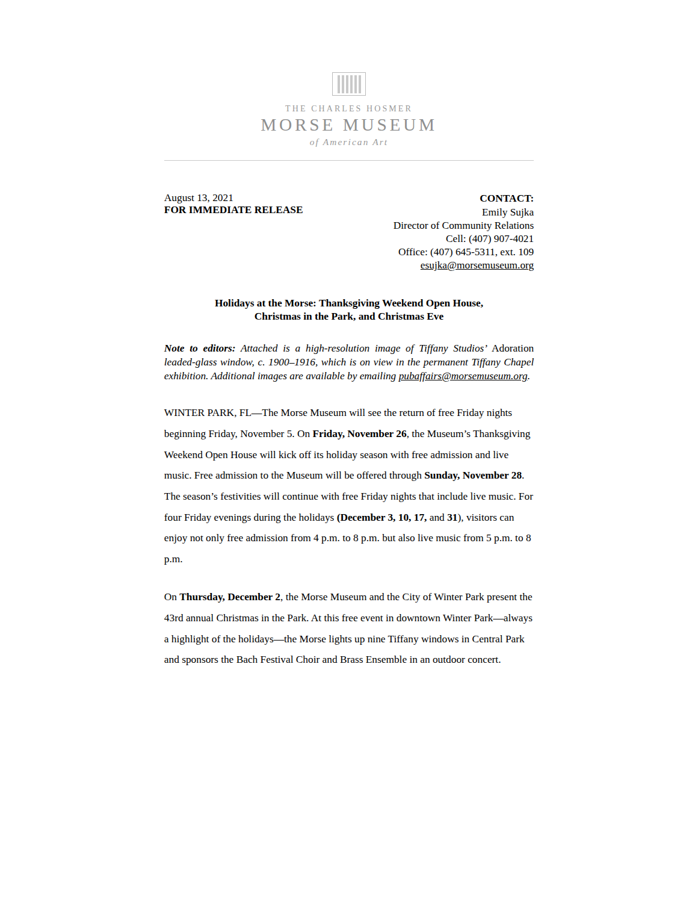The Charles Hosmer
Morse Museum
of American Art
| August 13, 2021 FOR IMMEDIATE RELEASE | CONTACT: Emily Sujka Director of Community Relations Cell: (407) 907-4021 Office: (407) 645-5311, ext. 109 esujka@morsemuseum.org |
Holidays at the Morse: Thanksgiving Weekend Open House,
Christmas in the Park, and Christmas Eve
Note to editors: Attached is a high-resolution image of Tiffany Studios’ Adoration leaded-glass window, c. 1900–1916, which is on view in the permanent Tiffany Chapel exhibition. Additional images are available by emailing pubaffairs@morsemuseum.org.
WINTER PARK, FL—The Morse Museum will see the return of free Friday nights beginning Friday, November 5. On Friday, November 26, the Museum’s Thanksgiving Weekend Open House will kick off its holiday season with free admission and live music. Free admission to the Museum will be offered through Sunday, November 28. The season’s festivities will continue with free Friday nights that include live music. For four Friday evenings during the holidays (December 3, 10, 17, and 31), visitors can enjoy not only free admission from 4 p.m. to 8 p.m. but also live music from 5 p.m. to 8 p.m.
On Thursday, December 2, the Morse Museum and the City of Winter Park present the 43rd annual Christmas in the Park. At this free event in downtown Winter Park—always a highlight of the holidays—the Morse lights up nine Tiffany windows in Central Park and sponsors the Bach Festival Choir and Brass Ensemble in an outdoor concert.